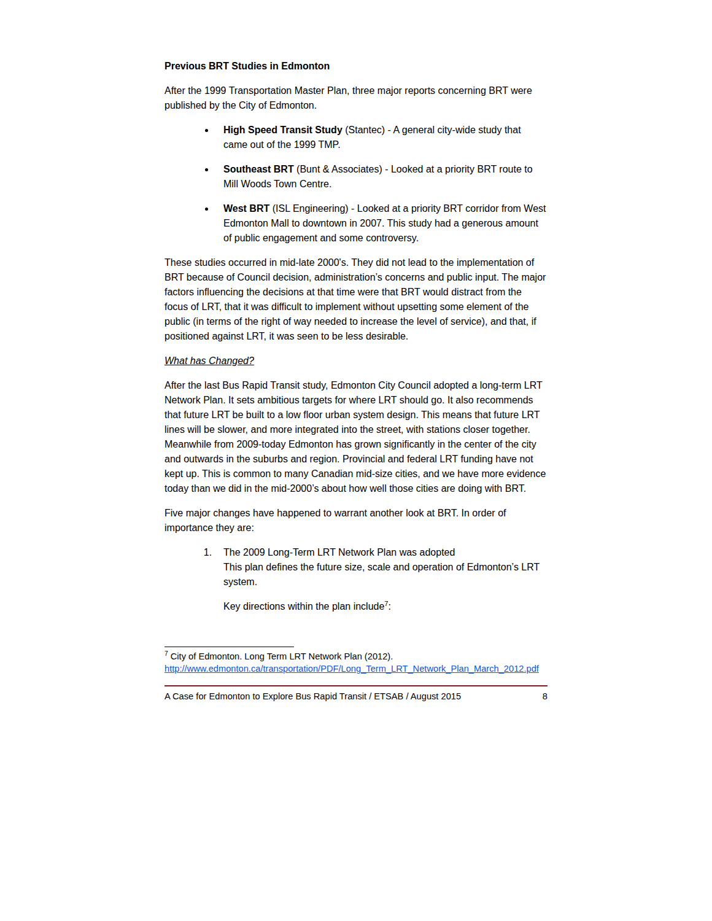Previous BRT Studies in Edmonton
After the 1999 Transportation Master Plan, three major reports concerning BRT were published by the City of Edmonton.
High Speed Transit Study (Stantec) - A general city-wide study that came out of the 1999 TMP.
Southeast BRT (Bunt & Associates) - Looked at a priority BRT route to Mill Woods Town Centre.
West BRT (ISL Engineering) - Looked at a priority BRT corridor from West Edmonton Mall to downtown in 2007. This study had a generous amount of public engagement and some controversy.
These studies occurred in mid-late 2000's. They did not lead to the implementation of BRT because of Council decision, administration’s concerns and public input. The major factors influencing the decisions at that time were that BRT would distract from the focus of LRT, that it was difficult to implement without upsetting some element of the public (in terms of the right of way needed to increase the level of service), and that, if positioned against LRT, it was seen to be less desirable.
What has Changed?
After the last Bus Rapid Transit study, Edmonton City Council adopted a long-term LRT Network Plan. It sets ambitious targets for where LRT should go. It also recommends that future LRT be built to a low floor urban system design. This means that future LRT lines will be slower, and more integrated into the street, with stations closer together. Meanwhile from 2009-today Edmonton has grown significantly in the center of the city and outwards in the suburbs and region. Provincial and federal LRT funding have not kept up. This is common to many Canadian mid-size cities, and we have more evidence today than we did in the mid-2000’s about how well those cities are doing with BRT.
Five major changes have happened to warrant another look at BRT. In order of importance they are:
The 2009 Long-Term LRT Network Plan was adopted
This plan defines the future size, scale and operation of Edmonton’s LRT system.
Key directions within the plan include7:
7 City of Edmonton. Long Term LRT Network Plan (2012).
http://www.edmonton.ca/transportation/PDF/Long_Term_LRT_Network_Plan_March_2012.pdf
A Case for Edmonton to Explore Bus Rapid Transit / ETSAB / August 2015 8